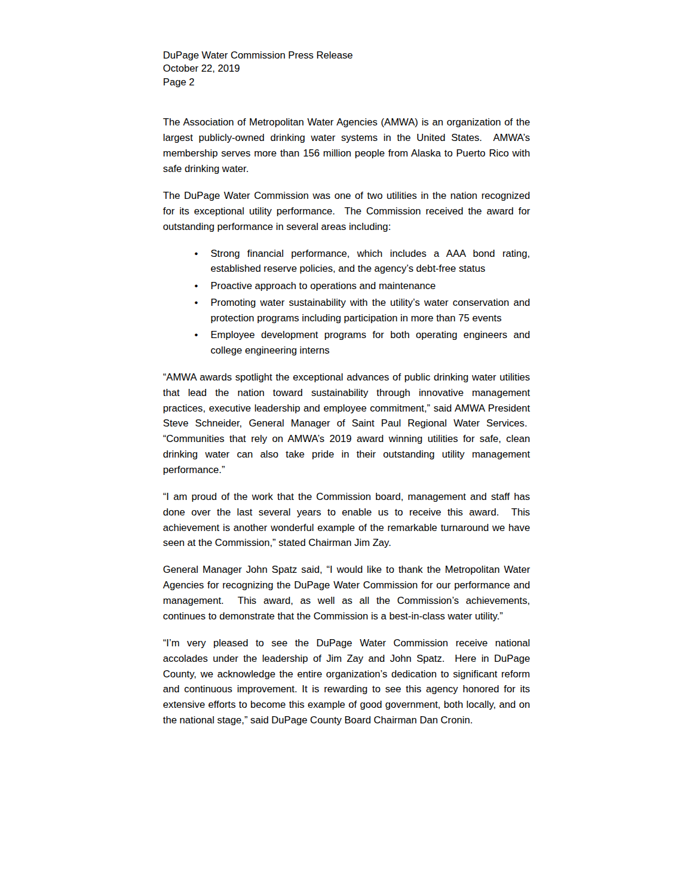DuPage Water Commission Press Release
October 22, 2019
Page 2
The Association of Metropolitan Water Agencies (AMWA) is an organization of the largest publicly-owned drinking water systems in the United States. AMWA’s membership serves more than 156 million people from Alaska to Puerto Rico with safe drinking water.
The DuPage Water Commission was one of two utilities in the nation recognized for its exceptional utility performance. The Commission received the award for outstanding performance in several areas including:
Strong financial performance, which includes a AAA bond rating, established reserve policies, and the agency’s debt-free status
Proactive approach to operations and maintenance
Promoting water sustainability with the utility’s water conservation and protection programs including participation in more than 75 events
Employee development programs for both operating engineers and college engineering interns
“AMWA awards spotlight the exceptional advances of public drinking water utilities that lead the nation toward sustainability through innovative management practices, executive leadership and employee commitment,” said AMWA President Steve Schneider, General Manager of Saint Paul Regional Water Services. “Communities that rely on AMWA’s 2019 award winning utilities for safe, clean drinking water can also take pride in their outstanding utility management performance.”
“I am proud of the work that the Commission board, management and staff has done over the last several years to enable us to receive this award. This achievement is another wonderful example of the remarkable turnaround we have seen at the Commission,” stated Chairman Jim Zay.
General Manager John Spatz said, “I would like to thank the Metropolitan Water Agencies for recognizing the DuPage Water Commission for our performance and management. This award, as well as all the Commission’s achievements, continues to demonstrate that the Commission is a best-in-class water utility.”
“I’m very pleased to see the DuPage Water Commission receive national accolades under the leadership of Jim Zay and John Spatz. Here in DuPage County, we acknowledge the entire organization’s dedication to significant reform and continuous improvement. It is rewarding to see this agency honored for its extensive efforts to become this example of good government, both locally, and on the national stage,” said DuPage County Board Chairman Dan Cronin.